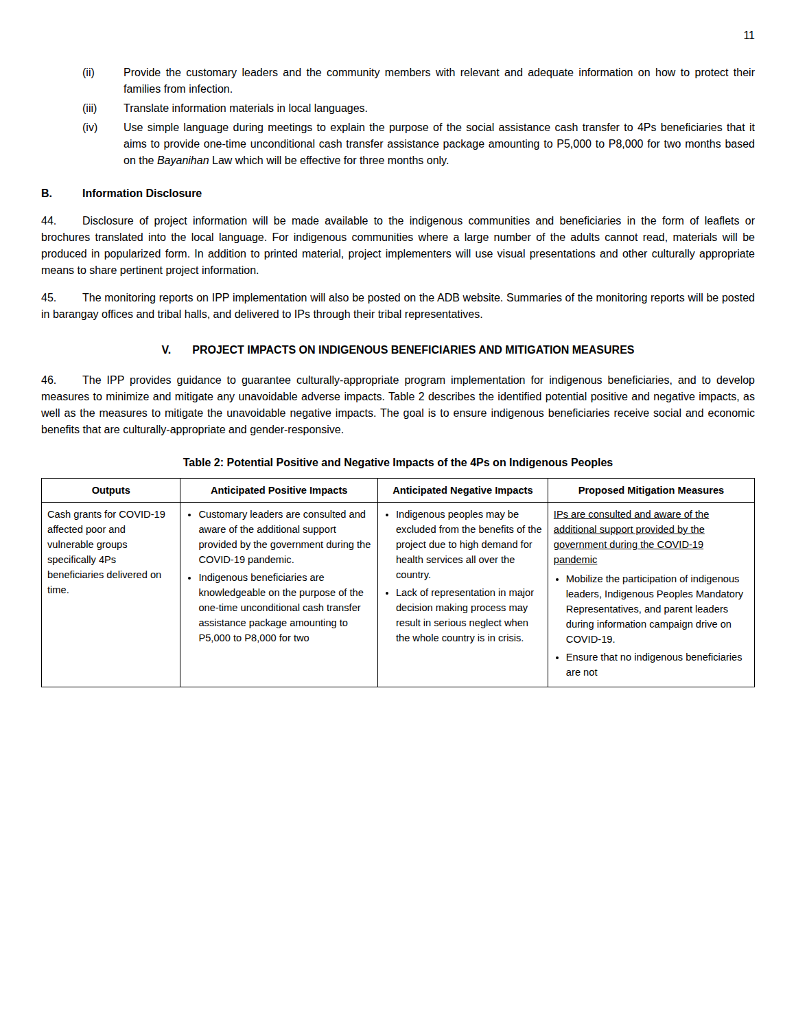11
(ii)
Provide the customary leaders and the community members with relevant and adequate information on how to protect their families from infection.
(iii)
Translate information materials in local languages.
(iv)
Use simple language during meetings to explain the purpose of the social assistance cash transfer to 4Ps beneficiaries that it aims to provide one-time unconditional cash transfer assistance package amounting to P5,000 to P8,000 for two months based on the Bayanihan Law which will be effective for three months only.
B. Information Disclosure
44. Disclosure of project information will be made available to the indigenous communities and beneficiaries in the form of leaflets or brochures translated into the local language. For indigenous communities where a large number of the adults cannot read, materials will be produced in popularized form. In addition to printed material, project implementers will use visual presentations and other culturally appropriate means to share pertinent project information.
45. The monitoring reports on IPP implementation will also be posted on the ADB website. Summaries of the monitoring reports will be posted in barangay offices and tribal halls, and delivered to IPs through their tribal representatives.
V. PROJECT IMPACTS ON INDIGENOUS BENEFICIARIES AND MITIGATION MEASURES
46. The IPP provides guidance to guarantee culturally-appropriate program implementation for indigenous beneficiaries, and to develop measures to minimize and mitigate any unavoidable adverse impacts. Table 2 describes the identified potential positive and negative impacts, as well as the measures to mitigate the unavoidable negative impacts. The goal is to ensure indigenous beneficiaries receive social and economic benefits that are culturally-appropriate and gender-responsive.
Table 2: Potential Positive and Negative Impacts of the 4Ps on Indigenous Peoples
| Outputs | Anticipated Positive Impacts | Anticipated Negative Impacts | Proposed Mitigation Measures |
| --- | --- | --- | --- |
| Cash grants for COVID-19 affected poor and vulnerable groups specifically 4Ps beneficiaries delivered on time. | Customary leaders are consulted and aware of the additional support provided by the government during the COVID-19 pandemic. Indigenous beneficiaries are knowledgeable on the purpose of the one-time unconditional cash transfer assistance package amounting to P5,000 to P8,000 for two | Indigenous peoples may be excluded from the benefits of the project due to high demand for health services all over the country. Lack of representation in major decision making process may result in serious neglect when the whole country is in crisis. | IPs are consulted and aware of the additional support provided by the government during the COVID-19 pandemic Mobilize the participation of indigenous leaders, Indigenous Peoples Mandatory Representatives, and parent leaders during information campaign drive on COVID-19. Ensure that no indigenous beneficiaries are not |